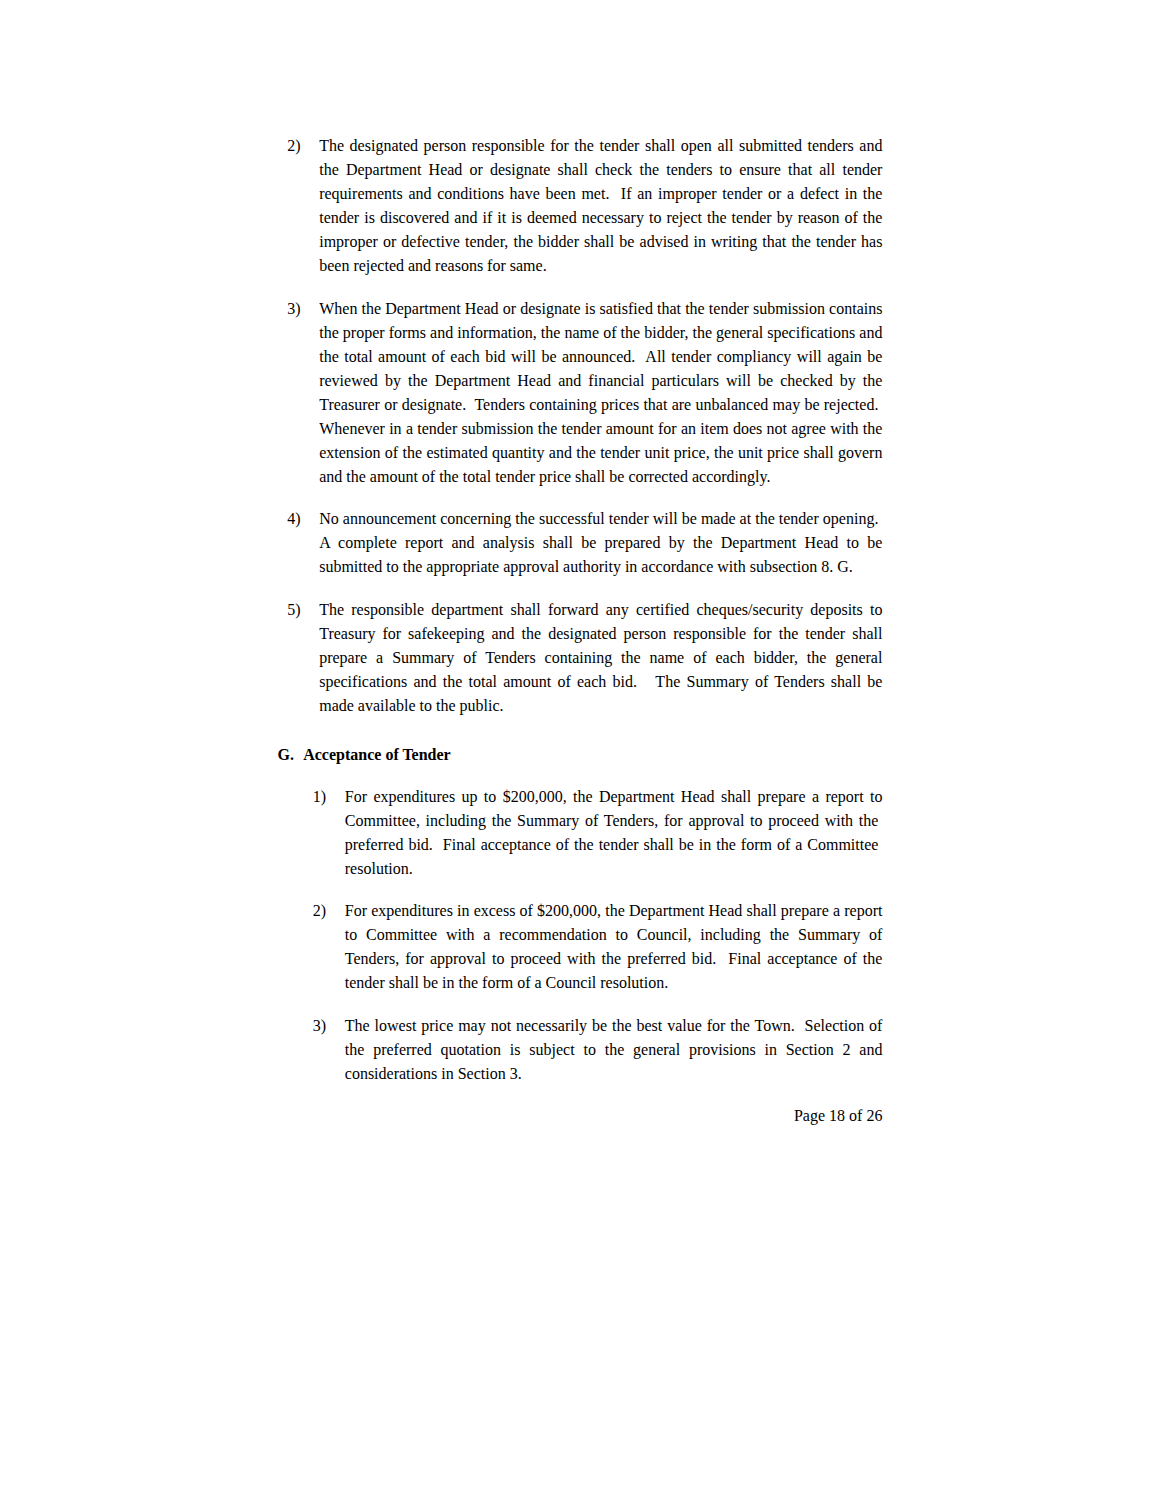2) The designated person responsible for the tender shall open all submitted tenders and the Department Head or designate shall check the tenders to ensure that all tender requirements and conditions have been met. If an improper tender or a defect in the tender is discovered and if it is deemed necessary to reject the tender by reason of the improper or defective tender, the bidder shall be advised in writing that the tender has been rejected and reasons for same.
3) When the Department Head or designate is satisfied that the tender submission contains the proper forms and information, the name of the bidder, the general specifications and the total amount of each bid will be announced. All tender compliancy will again be reviewed by the Department Head and financial particulars will be checked by the Treasurer or designate. Tenders containing prices that are unbalanced may be rejected. Whenever in a tender submission the tender amount for an item does not agree with the extension of the estimated quantity and the tender unit price, the unit price shall govern and the amount of the total tender price shall be corrected accordingly.
4) No announcement concerning the successful tender will be made at the tender opening. A complete report and analysis shall be prepared by the Department Head to be submitted to the appropriate approval authority in accordance with subsection 8. G.
5) The responsible department shall forward any certified cheques/security deposits to Treasury for safekeeping and the designated person responsible for the tender shall prepare a Summary of Tenders containing the name of each bidder, the general specifications and the total amount of each bid. The Summary of Tenders shall be made available to the public.
G. Acceptance of Tender
1) For expenditures up to $200,000, the Department Head shall prepare a report to Committee, including the Summary of Tenders, for approval to proceed with the preferred bid. Final acceptance of the tender shall be in the form of a Committee resolution.
2) For expenditures in excess of $200,000, the Department Head shall prepare a report to Committee with a recommendation to Council, including the Summary of Tenders, for approval to proceed with the preferred bid. Final acceptance of the tender shall be in the form of a Council resolution.
3) The lowest price may not necessarily be the best value for the Town. Selection of the preferred quotation is subject to the general provisions in Section 2 and considerations in Section 3.
Page 18 of 26